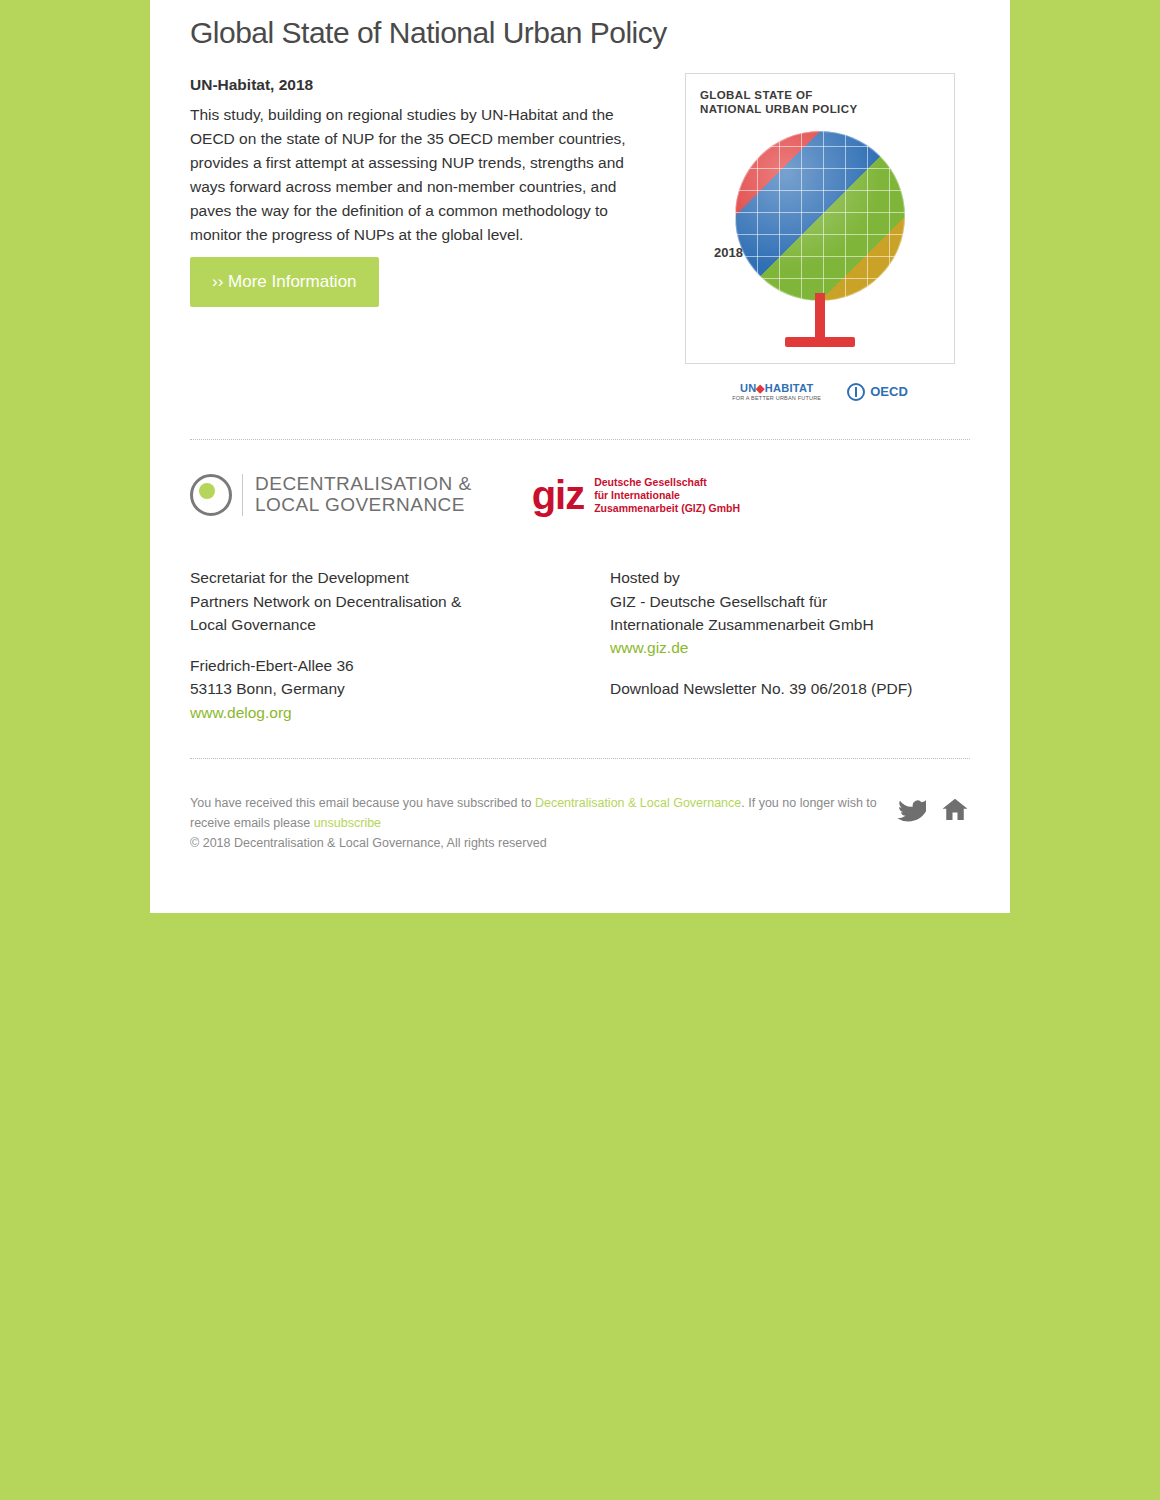Global State of National Urban Policy
UN-Habitat, 2018
This study, building on regional studies by UN-Habitat and the OECD on the state of NUP for the 35 OECD member countries, provides a first attempt at assessing NUP trends, strengths and ways forward across member and non-member countries, and paves the way for the definition of a common methodology to monitor the progress of NUPs at the global level.
›› More Information
GLOBAL STATE OF
NATIONAL URBAN POLICY
2018
UN◆HABITATFOR A BETTER URBAN FUTURE
OECD
DECENTRALISATION &
LOCAL GOVERNANCE
giz
Deutsche Gesellschaft
für Internationale
Zusammenarbeit (GIZ) GmbH
Secretariat for the Development
Partners Network on Decentralisation &
Local Governance
Friedrich-Ebert-Allee 36
53113 Bonn, Germany
www.delog.org
Hosted by
GIZ - Deutsche Gesellschaft für
Internationale Zusammenarbeit GmbH
www.giz.de
Download Newsletter No. 39 06/2018 (PDF)
You have received this email because you have subscribed to Decentralisation & Local Governance. If you no longer wish to receive emails please unsubscribe
© 2018 Decentralisation & Local Governance, All rights reserved